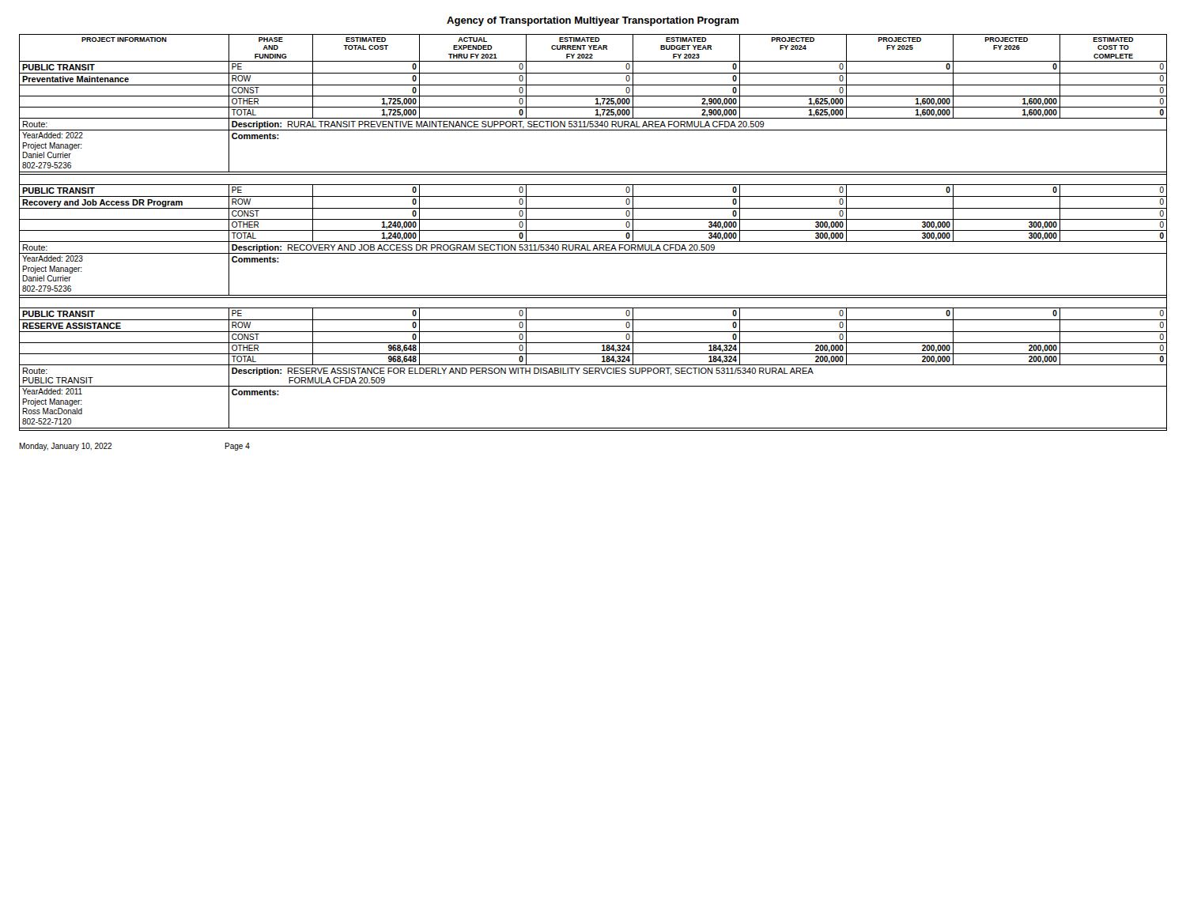Agency of Transportation Multiyear Transportation Program
| PROJECT INFORMATION | PHASE AND FUNDING | ESTIMATED TOTAL COST | ACTUAL EXPENDED THRU FY 2021 | ESTIMATED CURRENT YEAR FY 2022 | ESTIMATED BUDGET YEAR FY 2023 | PROJECTED FY 2024 | PROJECTED FY 2025 | PROJECTED FY 2026 | ESTIMATED COST TO COMPLETE |
| --- | --- | --- | --- | --- | --- | --- | --- | --- | --- |
| PUBLIC TRANSIT | PE | 0 | 0 | 0 | 0 | 0 | 0 | 0 | 0 |
| Preventative Maintenance | ROW | 0 | 0 | 0 | 0 | 0 | | | 0 |
| | CONST | 0 | 0 | 0 | 0 | 0 | | | 0 |
| | OTHER | 1,725,000 | 0 | 1,725,000 | 2,900,000 | 1,625,000 | 1,600,000 | 1,600,000 | 0 |
| | TOTAL | 1,725,000 | 0 | 1,725,000 | 2,900,000 | 1,625,000 | 1,600,000 | 1,600,000 | 0 |
| Route: | Description: RURAL TRANSIT PREVENTIVE MAINTENANCE SUPPORT, SECTION 5311/5340 RURAL AREA FORMULA CFDA 20.509 |
| YearAdded: 2022 Project Manager: Daniel Currier 802-279-5236 | Comments: |
| PUBLIC TRANSIT | PE | 0 | 0 | 0 | 0 | 0 | 0 | 0 | 0 |
| Recovery and Job Access DR Program | ROW | 0 | 0 | 0 | 0 | 0 | | | 0 |
| | CONST | 0 | 0 | 0 | 0 | 0 | | | 0 |
| | OTHER | 1,240,000 | 0 | 0 | 340,000 | 300,000 | 300,000 | 300,000 | 0 |
| | TOTAL | 1,240,000 | 0 | 0 | 340,000 | 300,000 | 300,000 | 300,000 | 0 |
| Route: | Description: RECOVERY AND JOB ACCESS DR PROGRAM SECTION 5311/5340 RURAL AREA FORMULA CFDA 20.509 |
| YearAdded: 2023 Project Manager: Daniel Currier 802-279-5236 | Comments: |
| PUBLIC TRANSIT | PE | 0 | 0 | 0 | 0 | 0 | 0 | 0 | 0 |
| RESERVE ASSISTANCE | ROW | 0 | 0 | 0 | 0 | 0 | | | 0 |
| | CONST | 0 | 0 | 0 | 0 | 0 | | | 0 |
| | OTHER | 968,648 | 0 | 184,324 | 184,324 | 200,000 | 200,000 | 200,000 | 0 |
| | TOTAL | 968,648 | 0 | 184,324 | 184,324 | 200,000 | 200,000 | 200,000 | 0 |
| Route: PUBLIC TRANSIT | Description: RESERVE ASSISTANCE FOR ELDERLY AND PERSON WITH DISABILITY SERVCIES SUPPORT, SECTION 5311/5340 RURAL AREA FORMULA CFDA 20.509 |
| YearAdded: 2011 Project Manager: Ross MacDonald 802-522-7120 | Comments: |
Monday, January 10, 2022
Page 4